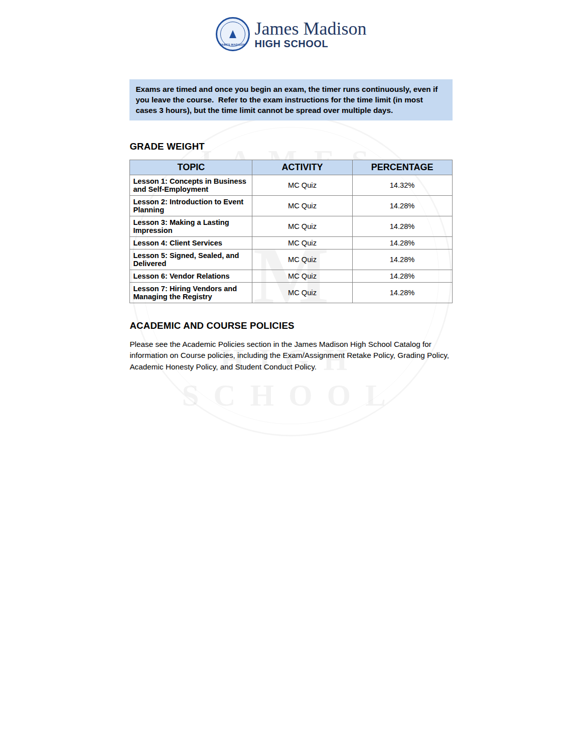JAMES
M
HIGH SCHOOL
JAMES MADISON
James Madison
HIGH SCHOOL
Exams are timed and once you begin an exam, the timer runs continuously, even if you leave the course. Refer to the exam instructions for the time limit (in most cases 3 hours), but the time limit cannot be spread over multiple days.
GRADE WEIGHT
| TOPIC | ACTIVITY | PERCENTAGE |
| --- | --- | --- |
| Lesson 1: Concepts in Business and Self-Employment | MC Quiz | 14.32% |
| Lesson 2: Introduction to Event Planning | MC Quiz | 14.28% |
| Lesson 3: Making a Lasting Impression | MC Quiz | 14.28% |
| Lesson 4: Client Services | MC Quiz | 14.28% |
| Lesson 5: Signed, Sealed, and Delivered | MC Quiz | 14.28% |
| Lesson 6: Vendor Relations | MC Quiz | 14.28% |
| Lesson 7: Hiring Vendors and Managing the Registry | MC Quiz | 14.28% |
ACADEMIC AND COURSE POLICIES
Please see the Academic Policies section in the James Madison High School Catalog for information on Course policies, including the Exam/Assignment Retake Policy, Grading Policy, Academic Honesty Policy, and Student Conduct Policy.